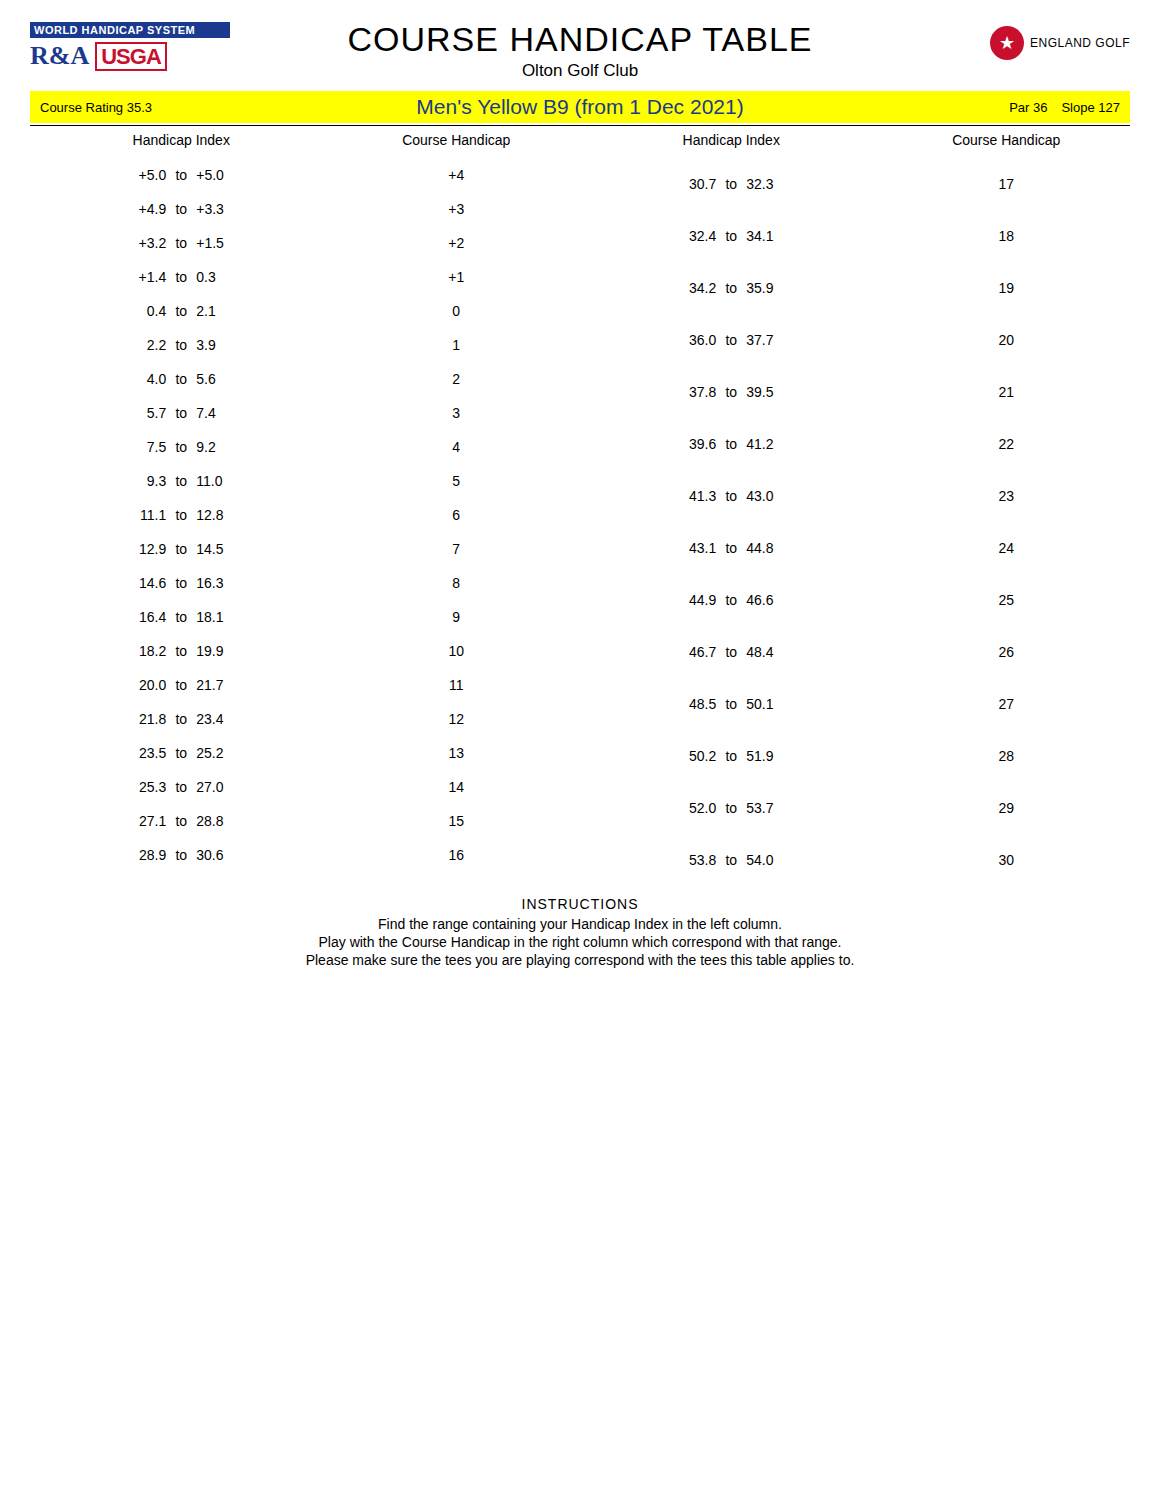WORLD HANDICAP SYSTEM
R&A USGA
COURSE HANDICAP TABLE
Olton Golf Club
★ ENGLAND GOLF
Course Rating 35.3
Men's Yellow B9 (from 1 Dec 2021)
Par 36 Slope 127
| Handicap Index | Course Handicap |
| --- | --- |
| +5.0 to +5.0 | +4 |
| +4.9 to +3.3 | +3 |
| +3.2 to +1.5 | +2 |
| +1.4 to 0.3 | +1 |
| 0.4 to 2.1 | 0 |
| 2.2 to 3.9 | 1 |
| 4.0 to 5.6 | 2 |
| 5.7 to 7.4 | 3 |
| 7.5 to 9.2 | 4 |
| 9.3 to 11.0 | 5 |
| 11.1 to 12.8 | 6 |
| 12.9 to 14.5 | 7 |
| 14.6 to 16.3 | 8 |
| 16.4 to 18.1 | 9 |
| 18.2 to 19.9 | 10 |
| 20.0 to 21.7 | 11 |
| 21.8 to 23.4 | 12 |
| 23.5 to 25.2 | 13 |
| 25.3 to 27.0 | 14 |
| 27.1 to 28.8 | 15 |
| 28.9 to 30.6 | 16 |
| Handicap Index | Course Handicap |
| --- | --- |
| 30.7 to 32.3 | 17 |
| 32.4 to 34.1 | 18 |
| 34.2 to 35.9 | 19 |
| 36.0 to 37.7 | 20 |
| 37.8 to 39.5 | 21 |
| 39.6 to 41.2 | 22 |
| 41.3 to 43.0 | 23 |
| 43.1 to 44.8 | 24 |
| 44.9 to 46.6 | 25 |
| 46.7 to 48.4 | 26 |
| 48.5 to 50.1 | 27 |
| 50.2 to 51.9 | 28 |
| 52.0 to 53.7 | 29 |
| 53.8 to 54.0 | 30 |
INSTRUCTIONS
Find the range containing your Handicap Index in the left column.
Play with the Course Handicap in the right column which correspond with that range.
Please make sure the tees you are playing correspond with the tees this table applies to.